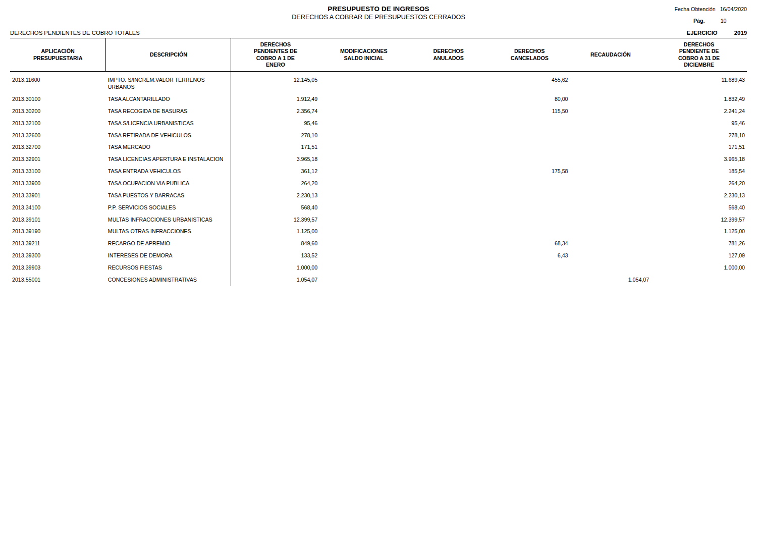PRESUPUESTO DE INGRESOS
DERECHOS A COBRAR DE PRESUPUESTOS CERRADOS
Fecha Obtención 16/04/2020
Pág. 10
DERECHOS PENDIENTES DE COBRO TOTALES
EJERCICIO 2019
| APLICACIÓN PRESUPUESTARIA | DESCRIPCIÓN | DERECHOS PENDIENTES DE COBRO A 1 DE ENERO | MODIFICACIONES SALDO INICIAL | DERECHOS ANULADOS | DERECHOS CANCELADOS | RECAUDACIÓN | DERECHOS PENDIENTE DE COBRO A 31 DE DICIEMBRE |
| --- | --- | --- | --- | --- | --- | --- | --- |
| 2013.11600 | IMPTO. S/INCREM.VALOR TERRENOS URBANOS | 12.145,05 | | | 455,62 | | 11.689,43 |
| 2013.30100 | TASA ALCANTARILLADO | 1.912,49 | | | 80,00 | | 1.832,49 |
| 2013.30200 | TASA RECOGIDA DE BASURAS | 2.356,74 | | | 115,50 | | 2.241,24 |
| 2013.32100 | TASA S/LICENCIA URBANISTICAS | 95,46 | | | | | 95,46 |
| 2013.32600 | TASA RETIRADA DE VEHICULOS | 278,10 | | | | | 278,10 |
| 2013.32700 | TASA MERCADO | 171,51 | | | | | 171,51 |
| 2013.32901 | TASA LICENCIAS APERTURA E INSTALACION | 3.965,18 | | | | | 3.965,18 |
| 2013.33100 | TASA ENTRADA VEHICULOS | 361,12 | | | 175,58 | | 185,54 |
| 2013.33900 | TASA OCUPACION VIA PUBLICA | 264,20 | | | | | 264,20 |
| 2013.33901 | TASA PUESTOS Y BARRACAS | 2.230,13 | | | | | 2.230,13 |
| 2013.34100 | P.P. SERVICIOS SOCIALES | 568,40 | | | | | 568,40 |
| 2013.39101 | MULTAS INFRACCIONES URBANISTICAS | 12.399,57 | | | | | 12.399,57 |
| 2013.39190 | MULTAS OTRAS INFRACCIONES | 1.125,00 | | | | | 1.125,00 |
| 2013.39211 | RECARGO DE APREMIO | 849,60 | | | 68,34 | | 781,26 |
| 2013.39300 | INTERESES DE DEMORA | 133,52 | | | 6,43 | | 127,09 |
| 2013.39903 | RECURSOS FIESTAS | 1.000,00 | | | | | 1.000,00 |
| 2013.55001 | CONCESIONES ADMINISTRATIVAS | 1.054,07 | | | | 1.054,07 | |